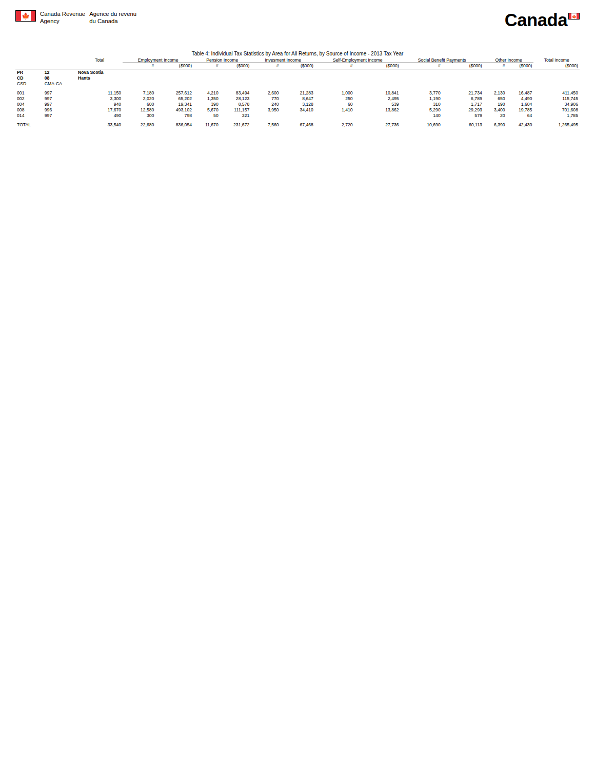🍁
Canada Revenue Agency
Agence du revenu du Canada
Canada🍁
Table 4: Individual Tax Statistics by Area for All Returns, by Source of Income - 2013 Tax Year
| | Total | Employment Income | Pension Income | Invesment Income | Self-Employment Income | Social Benefit Payments | Other Income | Total Income |
| --- | --- | --- | --- | --- | --- | --- | --- | --- |
| | | # | ($000) | # | ($000) | # | ($000) | # | ($000) | # | ($000) | # | ($000) | ($000) |
| PR | 12 | Nova Scotia | |
| CD | 08 | Hants | |
| CSD | CMA-CA | | |
| 001 | 997 | 11,150 | 7,180 | 257,612 | 4,210 | 83,494 | 2,600 | 21,283 | 1,000 | 10,841 | 3,770 | 21,734 | 2,130 | 16,487 | 411,450 |
| 002 | 997 | 3,300 | 2,020 | 65,202 | 1,350 | 28,123 | 770 | 8,647 | 250 | 2,495 | 1,190 | 6,789 | 650 | 4,490 | 115,745 |
| 004 | 997 | 940 | 600 | 19,341 | 390 | 8,578 | 240 | 3,128 | 60 | 539 | 310 | 1,717 | 190 | 1,604 | 34,906 |
| 008 | 996 | 17,670 | 12,580 | 493,102 | 5,670 | 111,157 | 3,950 | 34,410 | 1,410 | 13,862 | 5,290 | 29,293 | 3,400 | 19,785 | 701,608 |
| 014 | 997 | 490 | 300 | 798 | 50 | 321 | | | | | 140 | 579 | 20 | 64 | 1,785 |
| TOTAL | | 33,540 | 22,680 | 836,054 | 11,670 | 231,672 | 7,560 | 67,468 | 2,720 | 27,736 | 10,690 | 60,113 | 6,390 | 42,430 | 1,265,495 |